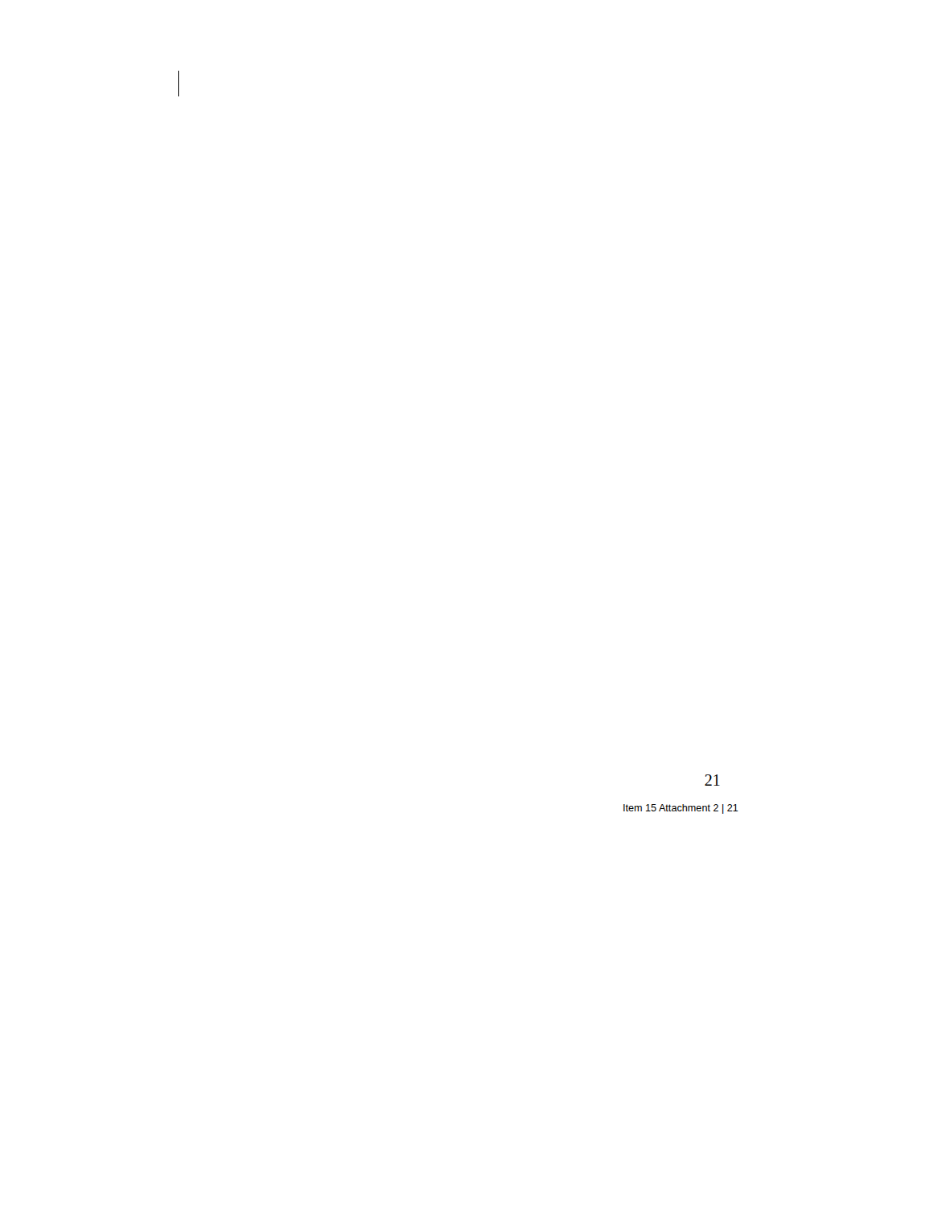21
Item 15 Attachment 2 | 21